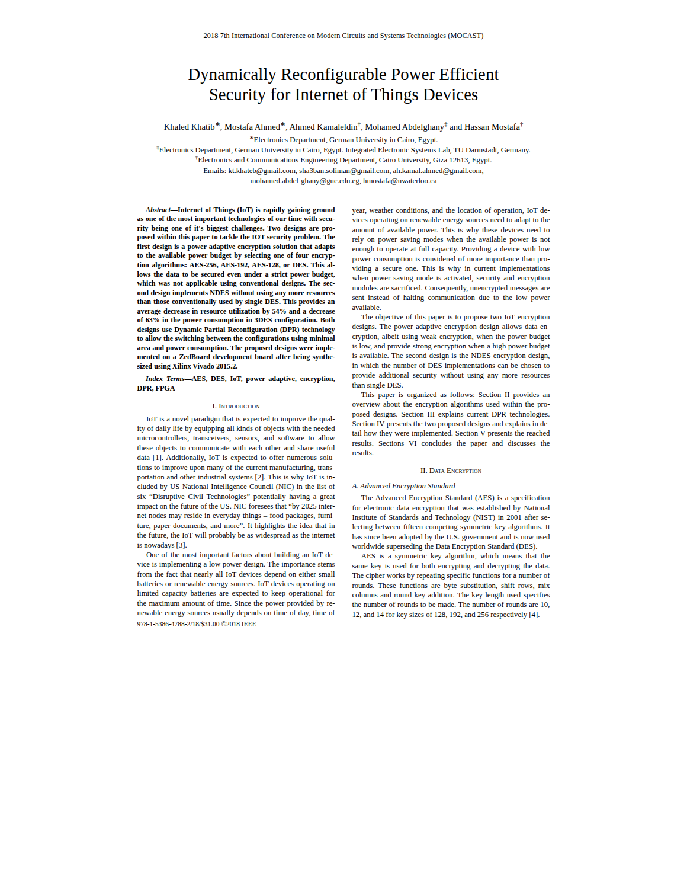2018 7th International Conference on Modern Circuits and Systems Technologies (MOCAST)
Dynamically Reconfigurable Power Efficient
Security for Internet of Things Devices
Khaled Khatib∗, Mostafa Ahmed∗, Ahmed Kamaleldin†, Mohamed Abdelghany‡ and Hassan Mostafa†
∗Electronics Department, German University in Cairo, Egypt.
‡Electronics Department, German University in Cairo, Egypt. Integrated Electronic Systems Lab, TU Darmstadt, Germany.
†Electronics and Communications Engineering Department, Cairo University, Giza 12613, Egypt.
Emails: kt.khateb@gmail.com, sha3ban.soliman@gmail.com, ah.kamal.ahmed@gmail.com,
mohamed.abdel-ghany@guc.edu.eg, hmostafa@uwaterloo.ca
Abstract—Internet of Things (IoT) is rapidly gaining ground as one of the most important technologies of our time with security being one of it's biggest challenges. Two designs are proposed within this paper to tackle the IOT security problem. The first design is a power adaptive encryption solution that adapts to the available power budget by selecting one of four encryption algorithms: AES-256, AES-192, AES-128, or DES. This allows the data to be secured even under a strict power budget, which was not applicable using conventional designs. The second design implements NDES without using any more resources than those conventionally used by single DES. This provides an average decrease in resource utilization by 54% and a decrease of 63% in the power consumption in 3DES configuration. Both designs use Dynamic Partial Reconfiguration (DPR) technology to allow the switching between the configurations using minimal area and power consumption. The proposed designs were implemented on a ZedBoard development board after being synthesized using Xilinx Vivado 2015.2.
Index Terms—AES, DES, IoT, power adaptive, encryption, DPR, FPGA
I. Introduction
IoT is a novel paradigm that is expected to improve the quality of daily life by equipping all kinds of objects with the needed microcontrollers, transceivers, sensors, and software to allow these objects to communicate with each other and share useful data [1]. Additionally, IoT is expected to offer numerous solutions to improve upon many of the current manufacturing, transportation and other industrial systems [2]. This is why IoT is included by US National Intelligence Council (NIC) in the list of six “Disruptive Civil Technologies” potentially having a great impact on the future of the US. NIC foresees that “by 2025 internet nodes may reside in everyday things – food packages, furniture, paper documents, and more”. It highlights the idea that in the future, the IoT will probably be as widespread as the internet is nowadays [3].
One of the most important factors about building an IoT device is implementing a low power design. The importance stems from the fact that nearly all IoT devices depend on either small batteries or renewable energy sources. IoT devices operating on limited capacity batteries are expected to keep operational for the maximum amount of time. Since the power provided by renewable energy sources usually depends on time of day, time of year, weather conditions, and the location of operation, IoT devices operating on renewable energy sources need to adapt to the amount of available power. This is why these devices need to rely on power saving modes when the available power is not enough to operate at full capacity. Providing a device with low power consumption is considered of more importance than providing a secure one. This is why in current implementations when power saving mode is activated, security and encryption modules are sacrificed. Consequently, unencrypted messages are sent instead of halting communication due to the low power available.
The objective of this paper is to propose two IoT encryption designs. The power adaptive encryption design allows data encryption, albeit using weak encryption, when the power budget is low, and provide strong encryption when a high power budget is available. The second design is the NDES encryption design, in which the number of DES implementations can be chosen to provide additional security without using any more resources than single DES.
This paper is organized as follows: Section II provides an overview about the encryption algorithms used within the proposed designs. Section III explains current DPR technologies. Section IV presents the two proposed designs and explains in detail how they were implemented. Section V presents the reached results. Sections VI concludes the paper and discusses the results.
II. Data Encryption
A. Advanced Encryption Standard
The Advanced Encryption Standard (AES) is a specification for electronic data encryption that was established by National Institute of Standards and Technology (NIST) in 2001 after selecting between fifteen competing symmetric key algorithms. It has since been adopted by the U.S. government and is now used worldwide superseding the Data Encryption Standard (DES).
AES is a symmetric key algorithm, which means that the same key is used for both encrypting and decrypting the data. The cipher works by repeating specific functions for a number of rounds. These functions are byte substitution, shift rows, mix columns and round key addition. The key length used specifies the number of rounds to be made. The number of rounds are 10, 12, and 14 for key sizes of 128, 192, and 256 respectively [4].
978-1-5386-4788-2/18/$31.00 ©2018 IEEE